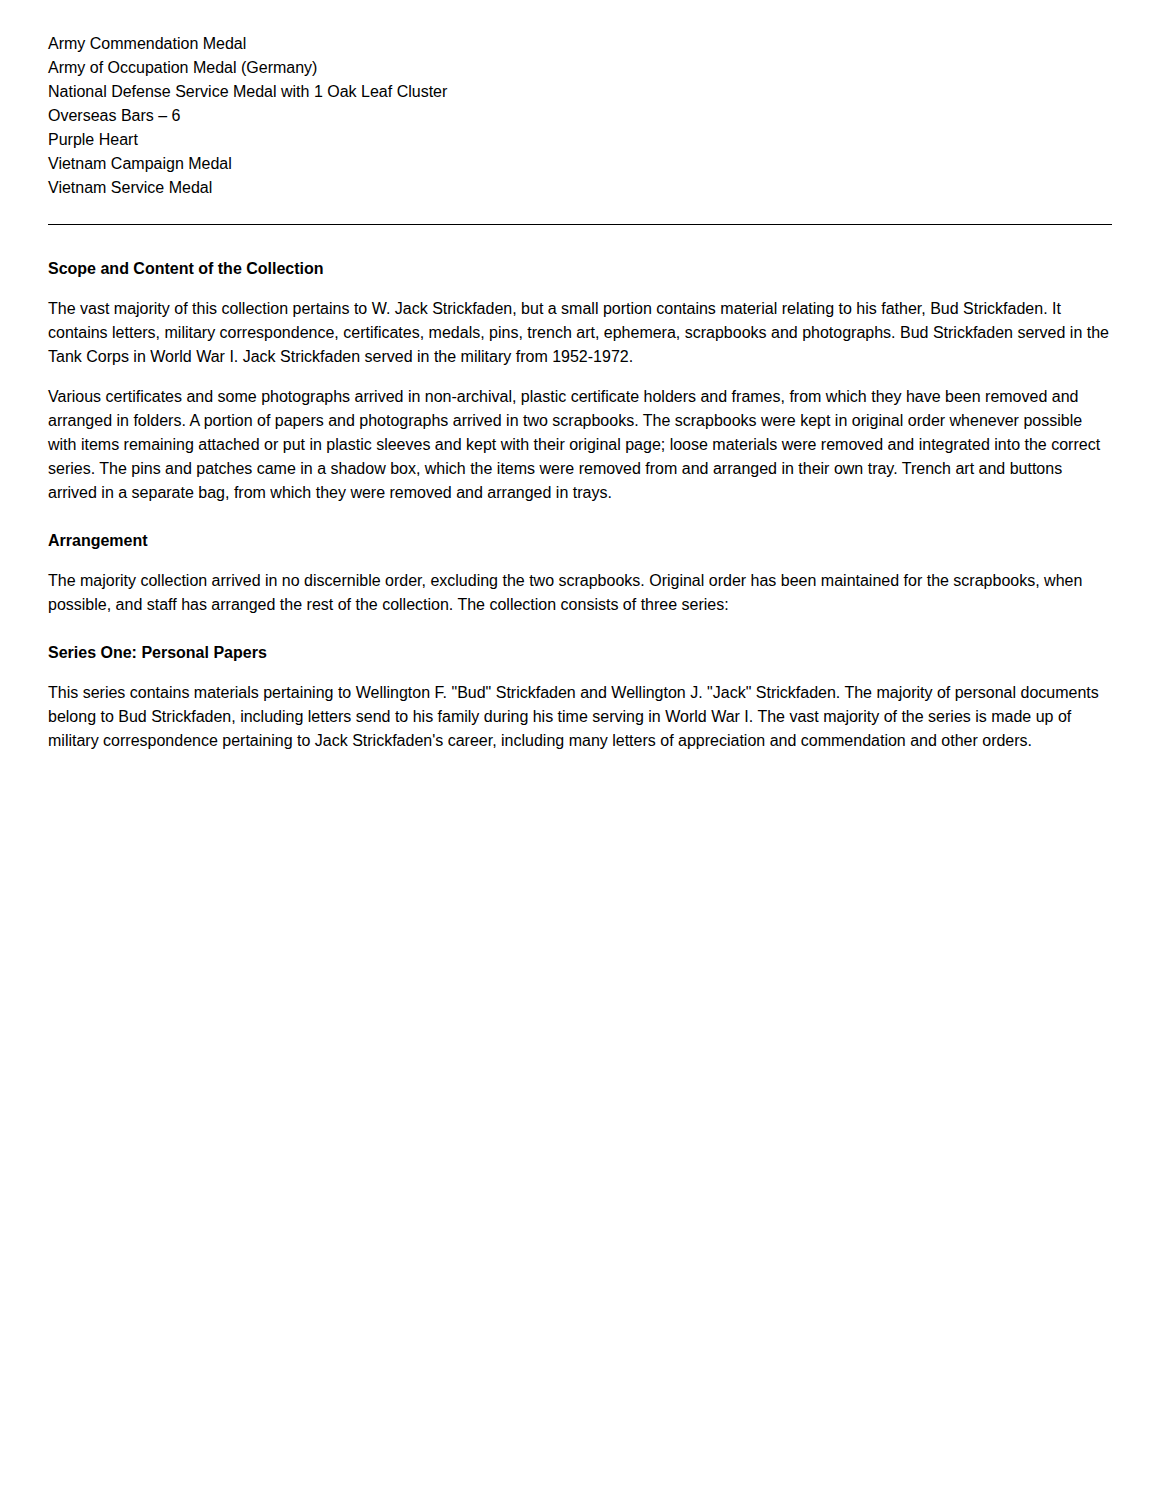Army Commendation Medal
Army of Occupation Medal (Germany)
National Defense Service Medal with 1 Oak Leaf Cluster
Overseas Bars – 6
Purple Heart
Vietnam Campaign Medal
Vietnam Service Medal
Scope and Content of the Collection
The vast majority of this collection pertains to W. Jack Strickfaden, but a small portion contains material relating to his father, Bud Strickfaden. It contains letters, military correspondence, certificates, medals, pins, trench art, ephemera, scrapbooks and photographs. Bud Strickfaden served in the Tank Corps in World War I. Jack Strickfaden served in the military from 1952-1972.
Various certificates and some photographs arrived in non-archival, plastic certificate holders and frames, from which they have been removed and arranged in folders. A portion of papers and photographs arrived in two scrapbooks. The scrapbooks were kept in original order whenever possible with items remaining attached or put in plastic sleeves and kept with their original page; loose materials were removed and integrated into the correct series. The pins and patches came in a shadow box, which the items were removed from and arranged in their own tray. Trench art and buttons arrived in a separate bag, from which they were removed and arranged in trays.
Arrangement
The majority collection arrived in no discernible order, excluding the two scrapbooks. Original order has been maintained for the scrapbooks, when possible, and staff has arranged the rest of the collection. The collection consists of three series:
Series One: Personal Papers
This series contains materials pertaining to Wellington F. "Bud" Strickfaden and Wellington J. "Jack" Strickfaden. The majority of personal documents belong to Bud Strickfaden, including letters send to his family during his time serving in World War I. The vast majority of the series is made up of military correspondence pertaining to Jack Strickfaden's career, including many letters of appreciation and commendation and other orders.